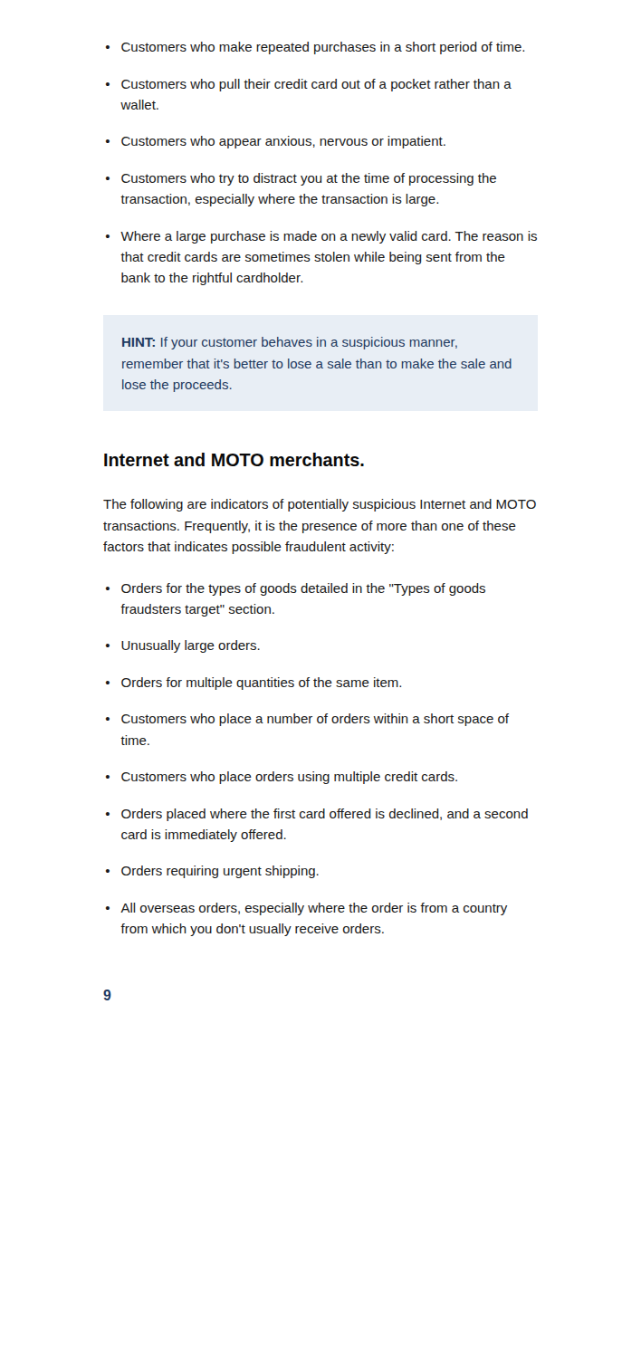Customers who make repeated purchases in a short period of time.
Customers who pull their credit card out of a pocket rather than a wallet.
Customers who appear anxious, nervous or impatient.
Customers who try to distract you at the time of processing the transaction, especially where the transaction is large.
Where a large purchase is made on a newly valid card. The reason is that credit cards are sometimes stolen while being sent from the bank to the rightful cardholder.
HINT: If your customer behaves in a suspicious manner, remember that it's better to lose a sale than to make the sale and lose the proceeds.
Internet and MOTO merchants.
The following are indicators of potentially suspicious Internet and MOTO transactions. Frequently, it is the presence of more than one of these factors that indicates possible fraudulent activity:
Orders for the types of goods detailed in the "Types of goods fraudsters target" section.
Unusually large orders.
Orders for multiple quantities of the same item.
Customers who place a number of orders within a short space of time.
Customers who place orders using multiple credit cards.
Orders placed where the first card offered is declined, and a second card is immediately offered.
Orders requiring urgent shipping.
All overseas orders, especially where the order is from a country from which you don't usually receive orders.
9